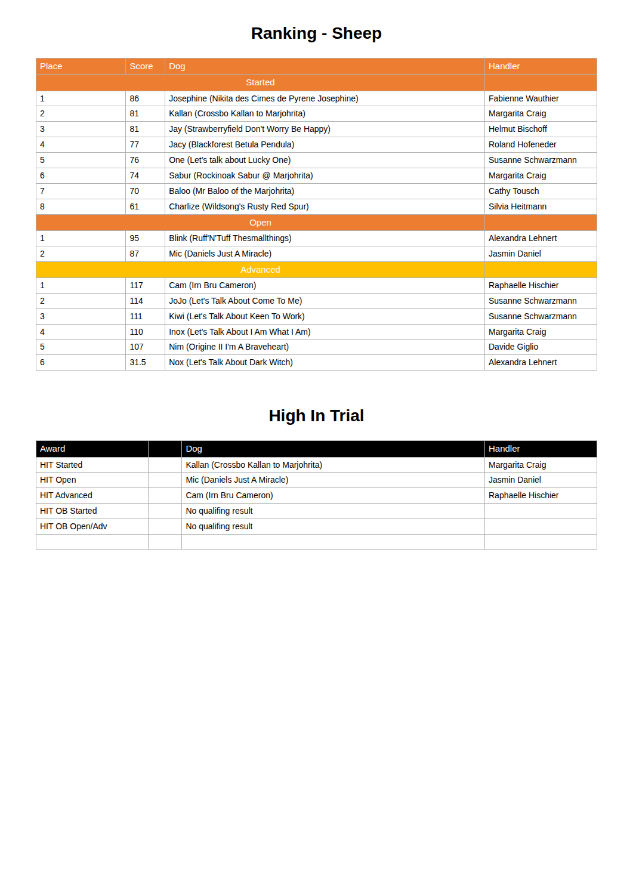Ranking - Sheep
| Place | Score | Dog | Handler |
| --- | --- | --- | --- |
| Started | |
| 1 | 86 | Josephine (Nikita des Cimes de Pyrene Josephine) | Fabienne Wauthier |
| 2 | 81 | Kallan (Crossbo Kallan to Marjohrita) | Margarita Craig |
| 3 | 81 | Jay (Strawberryfield Don't Worry Be Happy) | Helmut Bischoff |
| 4 | 77 | Jacy (Blackforest Betula Pendula) | Roland Hofeneder |
| 5 | 76 | One (Let's talk about Lucky One) | Susanne Schwarzmann |
| 6 | 74 | Sabur (Rockinoak Sabur @ Marjohrita) | Margarita Craig |
| 7 | 70 | Baloo (Mr Baloo of the Marjohrita) | Cathy Tousch |
| 8 | 61 | Charlize (Wildsong's Rusty Red Spur) | Silvia Heitmann |
| Open | |
| 1 | 95 | Blink (Ruff'N'Tuff Thesmallthings) | Alexandra Lehnert |
| 2 | 87 | Mic (Daniels Just A Miracle) | Jasmin Daniel |
| Advanced | |
| 1 | 117 | Cam (Irn Bru Cameron) | Raphaelle Hischier |
| 2 | 114 | JoJo (Let's Talk About Come To Me) | Susanne Schwarzmann |
| 3 | 111 | Kiwi (Let's Talk About Keen To Work) | Susanne Schwarzmann |
| 4 | 110 | Inox (Let's Talk About I Am What I Am) | Margarita Craig |
| 5 | 107 | Nim (Origine II I'm A Braveheart) | Davide Giglio |
| 6 | 31.5 | Nox (Let's Talk About Dark Witch) | Alexandra Lehnert |
High In Trial
| Award | | Dog | Handler |
| --- | --- | --- | --- |
| HIT Started | | Kallan (Crossbo Kallan to Marjohrita) | Margarita Craig |
| HIT Open | | Mic (Daniels Just A Miracle) | Jasmin Daniel |
| HIT Advanced | | Cam (Irn Bru Cameron) | Raphaelle Hischier |
| HIT OB Started | | No qualifing result | |
| HIT OB Open/Adv | | No qualifing result | |